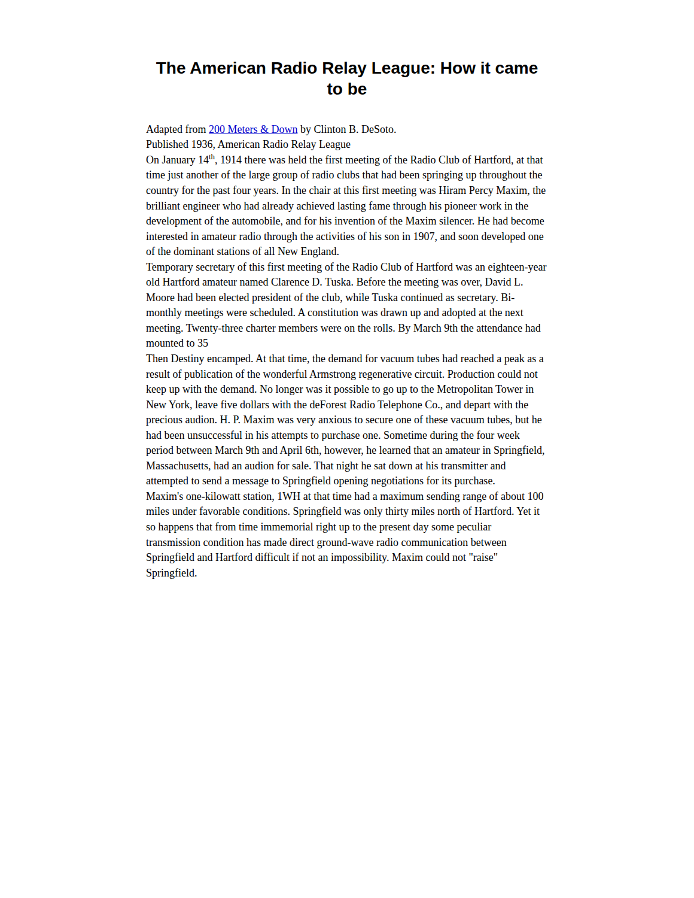The American Radio Relay League: How it came to be
Adapted from 200 Meters & Down by Clinton B. DeSoto.
Published 1936, American Radio Relay League
On January 14th, 1914 there was held the first meeting of the Radio Club of Hartford, at that time just another of the large group of radio clubs that had been springing up throughout the country for the past four years. In the chair at this first meeting was Hiram Percy Maxim, the brilliant engineer who had already achieved lasting fame through his pioneer work in the development of the automobile, and for his invention of the Maxim silencer. He had become interested in amateur radio through the activities of his son in 1907, and soon developed one of the dominant stations of all New England.
Temporary secretary of this first meeting of the Radio Club of Hartford was an eighteen-year old Hartford amateur named Clarence D. Tuska. Before the meeting was over, David L. Moore had been elected president of the club, while Tuska continued as secretary. Bi-monthly meetings were scheduled. A constitution was drawn up and adopted at the next meeting. Twenty-three charter members were on the rolls. By March 9th the attendance had mounted to 35
Then Destiny encamped. At that time, the demand for vacuum tubes had reached a peak as a result of publication of the wonderful Armstrong regenerative circuit. Production could not keep up with the demand. No longer was it possible to go up to the Metropolitan Tower in New York, leave five dollars with the deForest Radio Telephone Co., and depart with the precious audion. H. P. Maxim was very anxious to secure one of these vacuum tubes, but he had been unsuccessful in his attempts to purchase one. Sometime during the four week period between March 9th and April 6th, however, he learned that an amateur in Springfield, Massachusetts, had an audion for sale. That night he sat down at his transmitter and attempted to send a message to Springfield opening negotiations for its purchase.
Maxim's one-kilowatt station, 1WH at that time had a maximum sending range of about 100 miles under favorable conditions. Springfield was only thirty miles north of Hartford. Yet it so happens that from time immemorial right up to the present day some peculiar transmission condition has made direct ground-wave radio communication between Springfield and Hartford difficult if not an impossibility. Maxim could not "raise" Springfield.